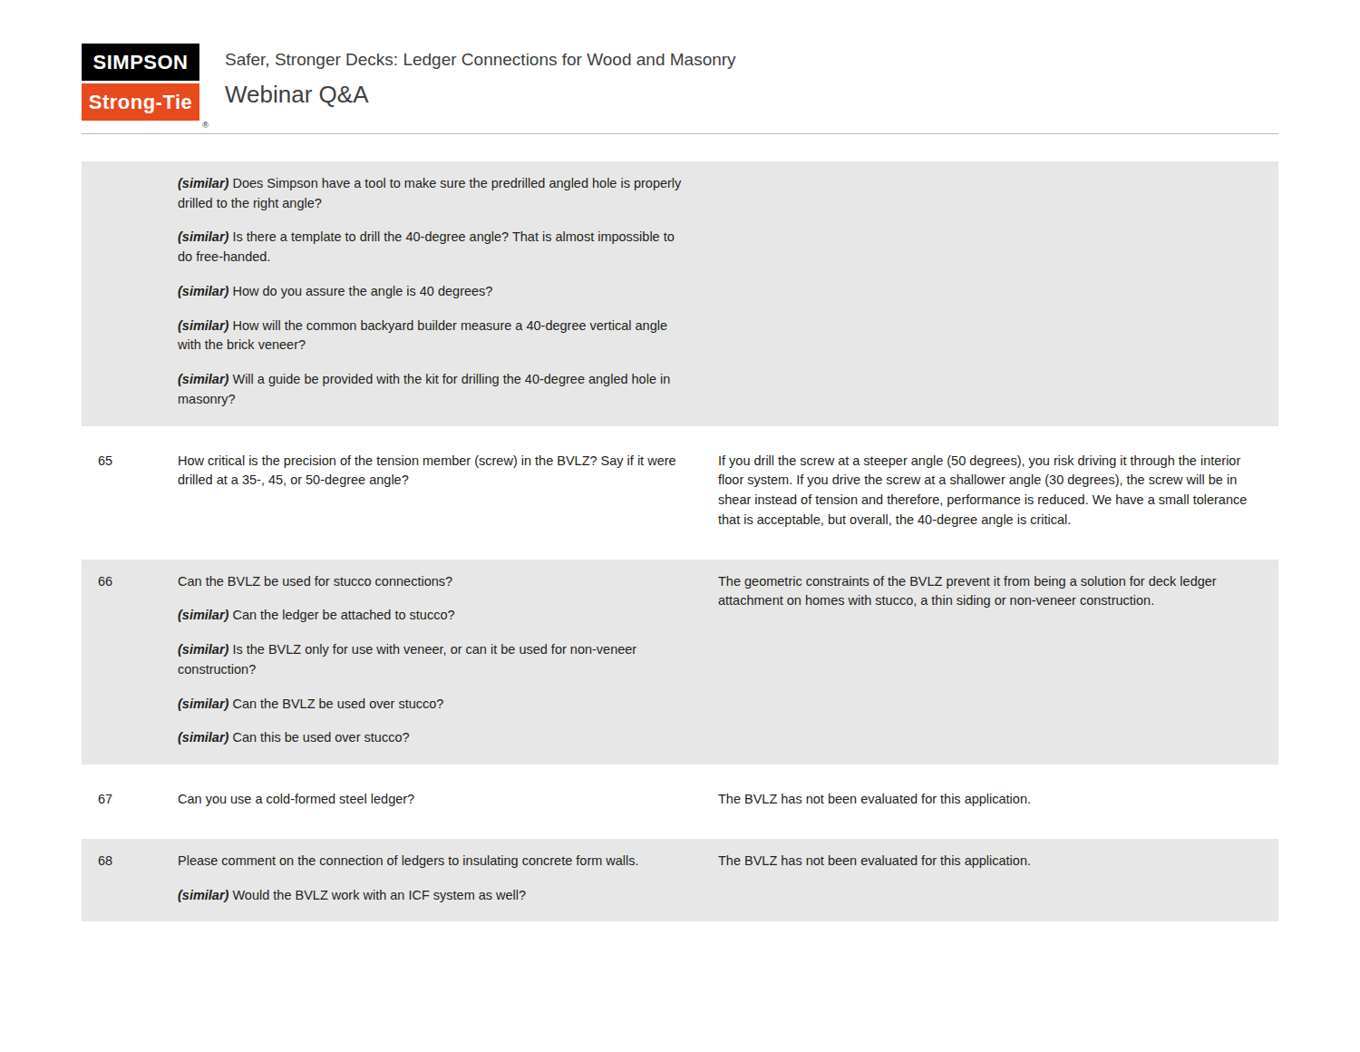SIMPSON
Strong-Tie
®
Safer, Stronger Decks: Ledger Connections for Wood and Masonry
Webinar Q&A
| | (similar) Does Simpson have a tool to make sure the predrilled angled hole is properly drilled to the right angle? (similar) Is there a template to drill the 40-degree angle? That is almost impossible to do free-handed. (similar) How do you assure the angle is 40 degrees? (similar) How will the common backyard builder measure a 40-degree vertical angle with the brick veneer? (similar) Will a guide be provided with the kit for drilling the 40-degree angled hole in masonry? | |
| 65 | How critical is the precision of the tension member (screw) in the BVLZ? Say if it were drilled at a 35-, 45, or 50-degree angle? | If you drill the screw at a steeper angle (50 degrees), you risk driving it through the interior floor system. If you drive the screw at a shallower angle (30 degrees), the screw will be in shear instead of tension and therefore, performance is reduced. We have a small tolerance that is acceptable, but overall, the 40-degree angle is critical. |
| 66 | Can the BVLZ be used for stucco connections? (similar) Can the ledger be attached to stucco? (similar) Is the BVLZ only for use with veneer, or can it be used for non-veneer construction? (similar) Can the BVLZ be used over stucco? (similar) Can this be used over stucco? | The geometric constraints of the BVLZ prevent it from being a solution for deck ledger attachment on homes with stucco, a thin siding or non-veneer construction. |
| 67 | Can you use a cold-formed steel ledger? | The BVLZ has not been evaluated for this application. |
| 68 | Please comment on the connection of ledgers to insulating concrete form walls. (similar) Would the BVLZ work with an ICF system as well? | The BVLZ has not been evaluated for this application. |